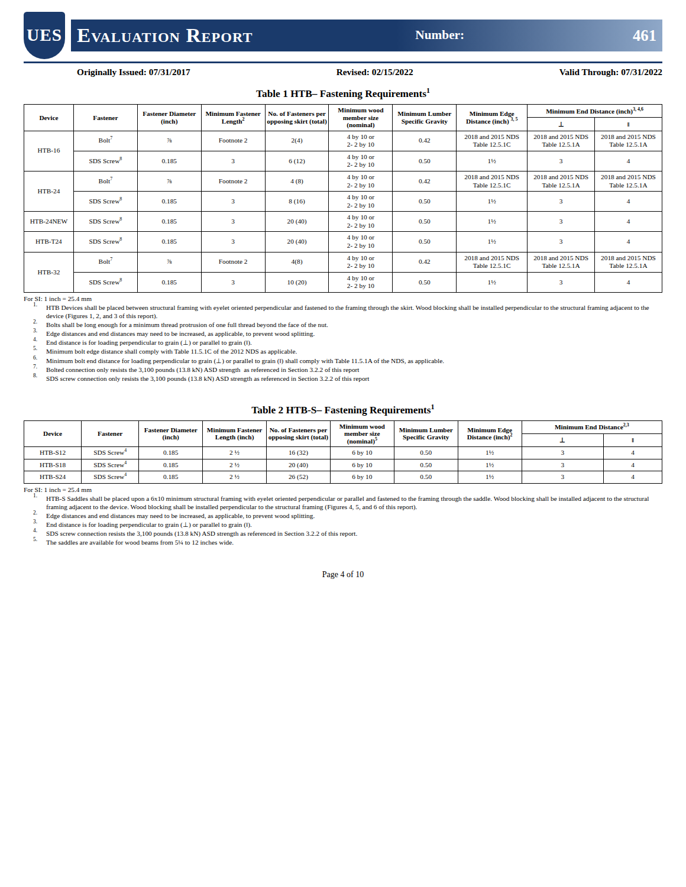UES
Evaluation Report Number: 461
Originally Issued: 07/31/2017 Revised: 02/15/2022 Valid Through: 07/31/2022
Table 1 HTB– Fastening Requirements1
| Device | Fastener | Fastener Diameter (inch) | Minimum Fastener Length 2 | No. of Fasteners per opposing skirt (total) | Minimum wood member size (nominal) | Minimum Lumber Specific Gravity | Minimum Edge Distance (inch) 3, 5 | Minimum End Distance (inch) 3, 4,6 |
| --- | --- | --- | --- | --- | --- | --- | --- | --- |
| ⊥ | ‖ |
| HTB-16 | Bolt 7 | ⅞ | Footnote 2 | 2(4) | 4 by 10 or 2- 2 by 10 | 0.42 | 2018 and 2015 NDS Table 12.5.1C | 2018 and 2015 NDS Table 12.5.1A | 2018 and 2015 NDS Table 12.5.1A |
| SDS Screw 8 | 0.185 | 3 | 6 (12) | 4 by 10 or 2- 2 by 10 | 0.50 | 1½ | 3 | 4 |
| HTB-24 | Bolt 7 | ⅞ | Footnote 2 | 4 (8) | 4 by 10 or 2- 2 by 10 | 0.42 | 2018 and 2015 NDS Table 12.5.1C | 2018 and 2015 NDS Table 12.5.1A | 2018 and 2015 NDS Table 12.5.1A |
| SDS Screw 8 | 0.185 | 3 | 8 (16) | 4 by 10 or 2- 2 by 10 | 0.50 | 1½ | 3 | 4 |
| HTB-24NEW | SDS Screw 8 | 0.185 | 3 | 20 (40) | 4 by 10 or 2- 2 by 10 | 0.50 | 1½ | 3 | 4 |
| HTB-T24 | SDS Screw 8 | 0.185 | 3 | 20 (40) | 4 by 10 or 2- 2 by 10 | 0.50 | 1½ | 3 | 4 |
| HTB-32 | Bolt 7 | ⅞ | Footnote 2 | 4(8) | 4 by 10 or 2- 2 by 10 | 0.42 | 2018 and 2015 NDS Table 12.5.1C | 2018 and 2015 NDS Table 12.5.1A | 2018 and 2015 NDS Table 12.5.1A |
| SDS Screw 8 | 0.185 | 3 | 10 (20) | 4 by 10 or 2- 2 by 10 | 0.50 | 1½ | 3 | 4 |
For SI: 1 inch = 25.4 mm
HTB Devices shall be placed between structural framing with eyelet oriented perpendicular and fastened to the framing through the skirt. Wood blocking shall be installed perpendicular to the structural framing adjacent to the device (Figures 1, 2, and 3 of this report).
Bolts shall be long enough for a minimum thread protrusion of one full thread beyond the face of the nut.
Edge distances and end distances may need to be increased, as applicable, to prevent wood splitting.
End distance is for loading perpendicular to grain (⊥) or parallel to grain (‖).
Minimum bolt edge distance shall comply with Table 11.5.1C of the 2012 NDS as applicable.
Minimum bolt end distance for loading perpendicular to grain (⊥) or parallel to grain (‖) shall comply with Table 11.5.1A of the NDS, as applicable.
Bolted connection only resists the 3,100 pounds (13.8 kN) ASD strength as referenced in Section 3.2.2 of this report
SDS screw connection only resists the 3,100 pounds (13.8 kN) ASD strength as referenced in Section 3.2.2 of this report
Table 2 HTB-S– Fastening Requirements1
| Device | Fastener | Fastener Diameter (inch) | Minimum Fastener Length (inch) | No. of Fasteners per opposing skirt (total) | Minimum wood member size (nominal) 5 | Minimum Lumber Specific Gravity | Minimum Edge Distance (inch) 2 | Minimum End Distance 2,3 |
| --- | --- | --- | --- | --- | --- | --- | --- | --- |
| ⊥ | ‖ |
| HTB-S12 | SDS Screw 4 | 0.185 | 2 ½ | 16 (32) | 6 by 10 | 0.50 | 1½ | 3 | 4 |
| HTB-S18 | SDS Screw 4 | 0.185 | 2 ½ | 20 (40) | 6 by 10 | 0.50 | 1½ | 3 | 4 |
| HTB-S24 | SDS Screw 4 | 0.185 | 2 ½ | 26 (52) | 6 by 10 | 0.50 | 1½ | 3 | 4 |
For SI: 1 inch = 25.4 mm
HTB-S Saddles shall be placed upon a 6x10 minimum structural framing with eyelet oriented perpendicular or parallel and fastened to the framing through the saddle. Wood blocking shall be installed adjacent to the structural framing adjacent to the device. Wood blocking shall be installed perpendicular to the structural framing (Figures 4, 5, and 6 of this report).
Edge distances and end distances may need to be increased, as applicable, to prevent wood splitting.
End distance is for loading perpendicular to grain (⊥) or parallel to grain (‖).
SDS screw connection resists the 3,100 pounds (13.8 kN) ASD strength as referenced in Section 3.2.2 of this report.
The saddles are available for wood beams from 5¼ to 12 inches wide.
Page 4 of 10